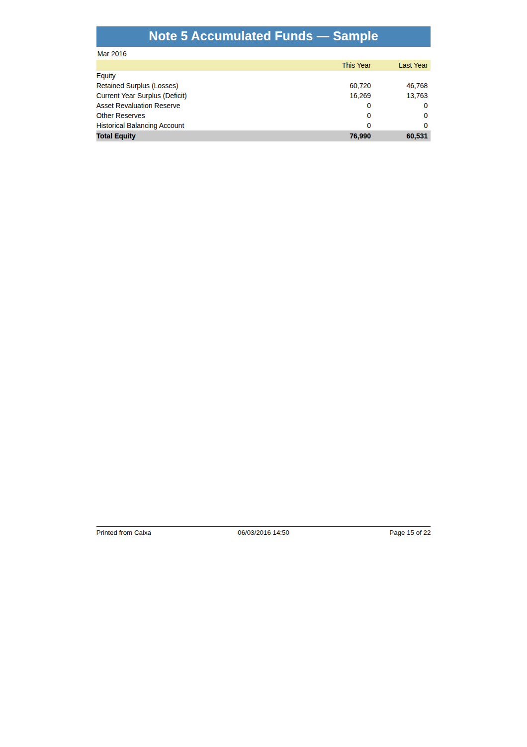Note 5 Accumulated Funds — Sample
Mar 2016
| | This Year | Last Year |
| --- | --- | --- |
| Equity | | |
| Retained Surplus (Losses) | 60,720 | 46,768 |
| Current Year Surplus (Deficit) | 16,269 | 13,763 |
| Asset Revaluation Reserve | 0 | 0 |
| Other Reserves | 0 | 0 |
| Historical Balancing Account | 0 | 0 |
| Total Equity | 76,990 | 60,531 |
Printed from Calxa
06/03/2016 14:50
Page 15 of 22